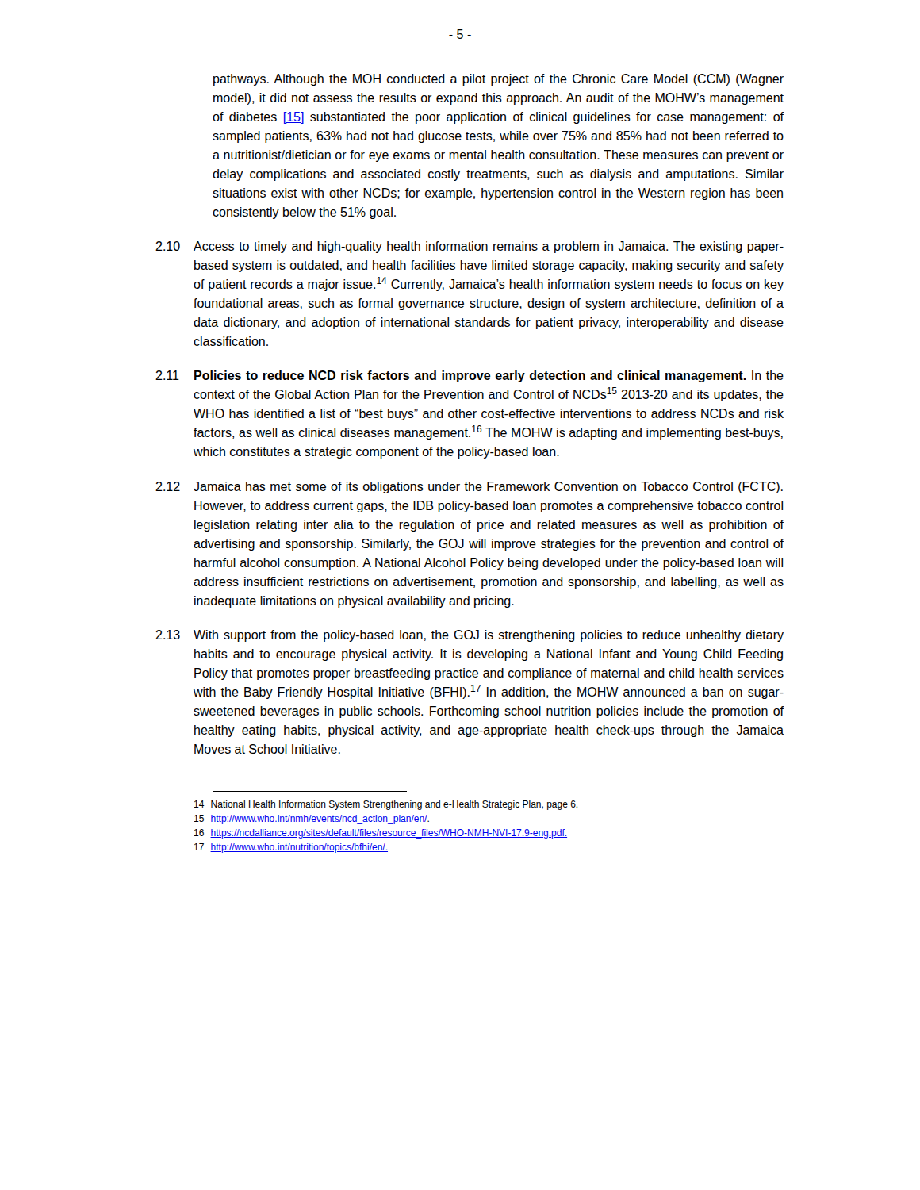- 5 -
pathways. Although the MOH conducted a pilot project of the Chronic Care Model (CCM) (Wagner model), it did not assess the results or expand this approach. An audit of the MOHW’s management of diabetes [15] substantiated the poor application of clinical guidelines for case management: of sampled patients, 63% had not had glucose tests, while over 75% and 85% had not been referred to a nutritionist/dietician or for eye exams or mental health consultation. These measures can prevent or delay complications and associated costly treatments, such as dialysis and amputations. Similar situations exist with other NCDs; for example, hypertension control in the Western region has been consistently below the 51% goal.
2.10
Access to timely and high-quality health information remains a problem in Jamaica. The existing paper-based system is outdated, and health facilities have limited storage capacity, making security and safety of patient records a major issue.14 Currently, Jamaica’s health information system needs to focus on key foundational areas, such as formal governance structure, design of system architecture, definition of a data dictionary, and adoption of international standards for patient privacy, interoperability and disease classification.
2.11
Policies to reduce NCD risk factors and improve early detection and clinical management. In the context of the Global Action Plan for the Prevention and Control of NCDs15 2013-20 and its updates, the WHO has identified a list of “best buys” and other cost-effective interventions to address NCDs and risk factors, as well as clinical diseases management.16 The MOHW is adapting and implementing best-buys, which constitutes a strategic component of the policy-based loan.
2.12
Jamaica has met some of its obligations under the Framework Convention on Tobacco Control (FCTC). However, to address current gaps, the IDB policy-based loan promotes a comprehensive tobacco control legislation relating inter alia to the regulation of price and related measures as well as prohibition of advertising and sponsorship. Similarly, the GOJ will improve strategies for the prevention and control of harmful alcohol consumption. A National Alcohol Policy being developed under the policy-based loan will address insufficient restrictions on advertisement, promotion and sponsorship, and labelling, as well as inadequate limitations on physical availability and pricing.
2.13
With support from the policy-based loan, the GOJ is strengthening policies to reduce unhealthy dietary habits and to encourage physical activity. It is developing a National Infant and Young Child Feeding Policy that promotes proper breastfeeding practice and compliance of maternal and child health services with the Baby Friendly Hospital Initiative (BFHI).17 In addition, the MOHW announced a ban on sugar-sweetened beverages in public schools. Forthcoming school nutrition policies include the promotion of healthy eating habits, physical activity, and age-appropriate health check-ups through the Jamaica Moves at School Initiative.
14 National Health Information System Strengthening and e-Health Strategic Plan, page 6.
15 http://www.who.int/nmh/events/ncd_action_plan/en/.
16 https://ncdalliance.org/sites/default/files/resource_files/WHO-NMH-NVI-17.9-eng.pdf.
17 http://www.who.int/nutrition/topics/bfhi/en/.